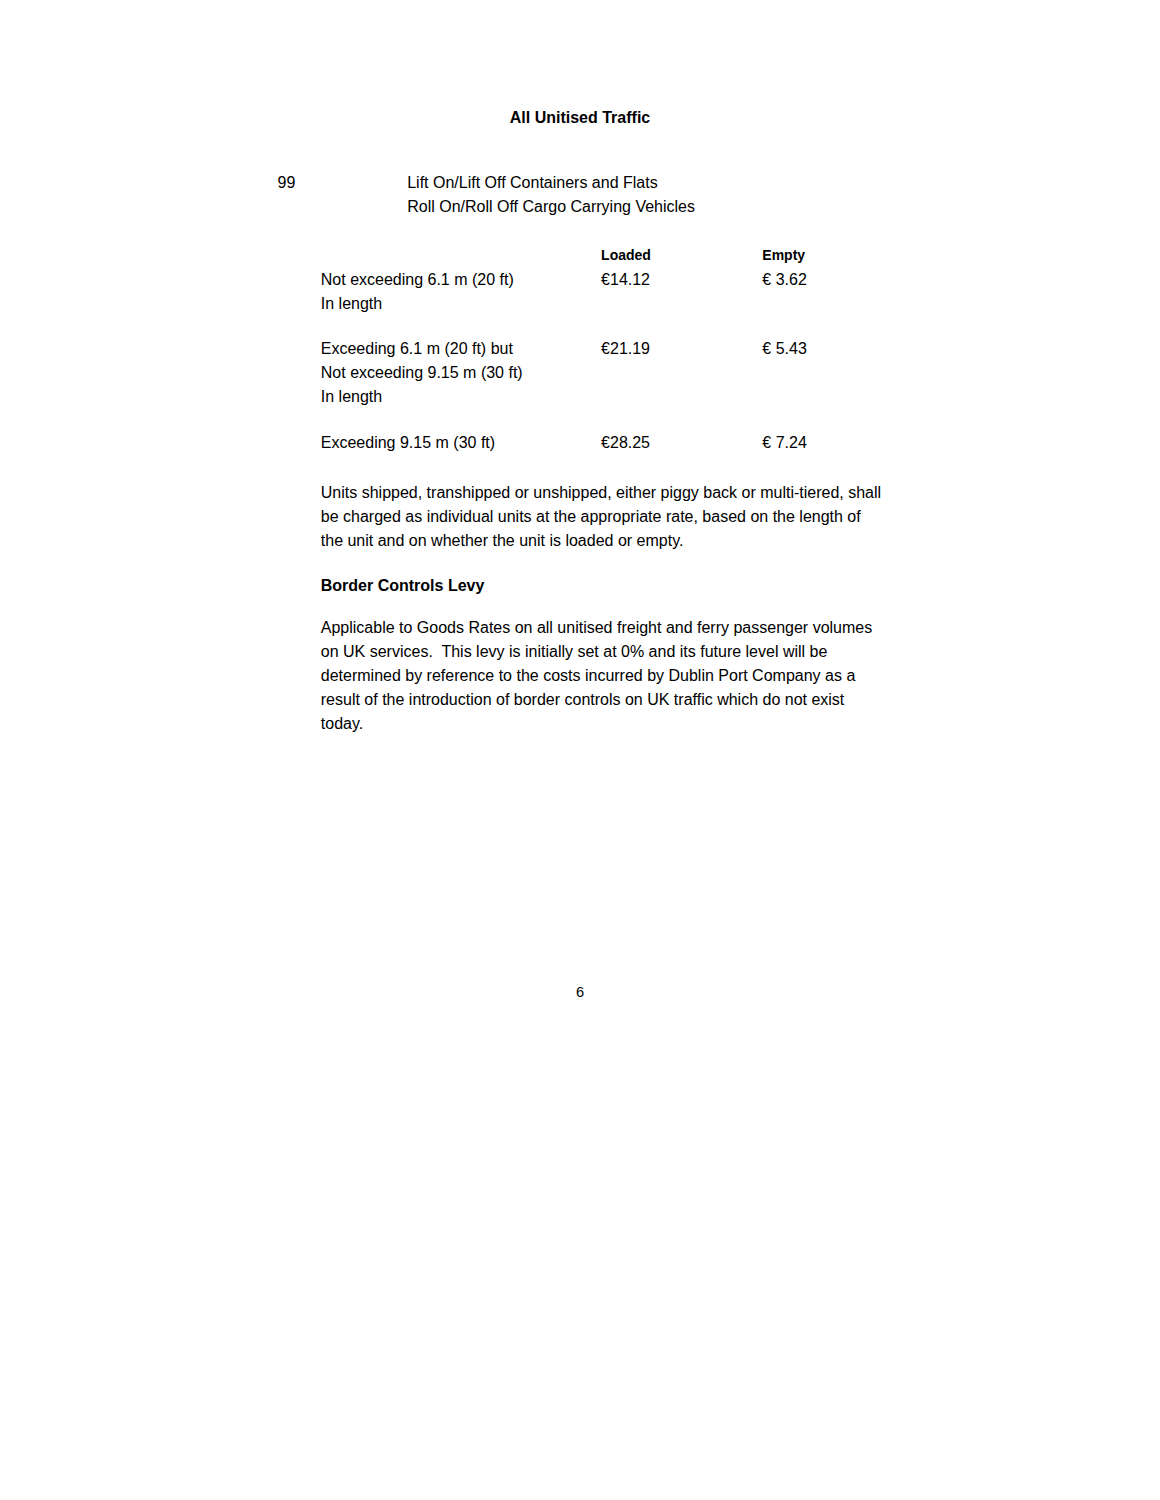All Unitised Traffic
99
Lift On/Lift Off Containers and Flats
Roll On/Roll Off Cargo Carrying Vehicles
| | Loaded | Empty |
| --- | --- | --- |
| Not exceeding 6.1 m (20 ft) In length | €14.12 | € 3.62 |
| Exceeding 6.1 m (20 ft) but Not exceeding 9.15 m (30 ft) In length | €21.19 | € 5.43 |
| Exceeding 9.15 m (30 ft) | €28.25 | € 7.24 |
Units shipped, transhipped or unshipped, either piggy back or multi-tiered, shall be charged as individual units at the appropriate rate, based on the length of the unit and on whether the unit is loaded or empty.
Border Controls Levy
Applicable to Goods Rates on all unitised freight and ferry passenger volumes on UK services. This levy is initially set at 0% and its future level will be determined by reference to the costs incurred by Dublin Port Company as a result of the introduction of border controls on UK traffic which do not exist today.
6